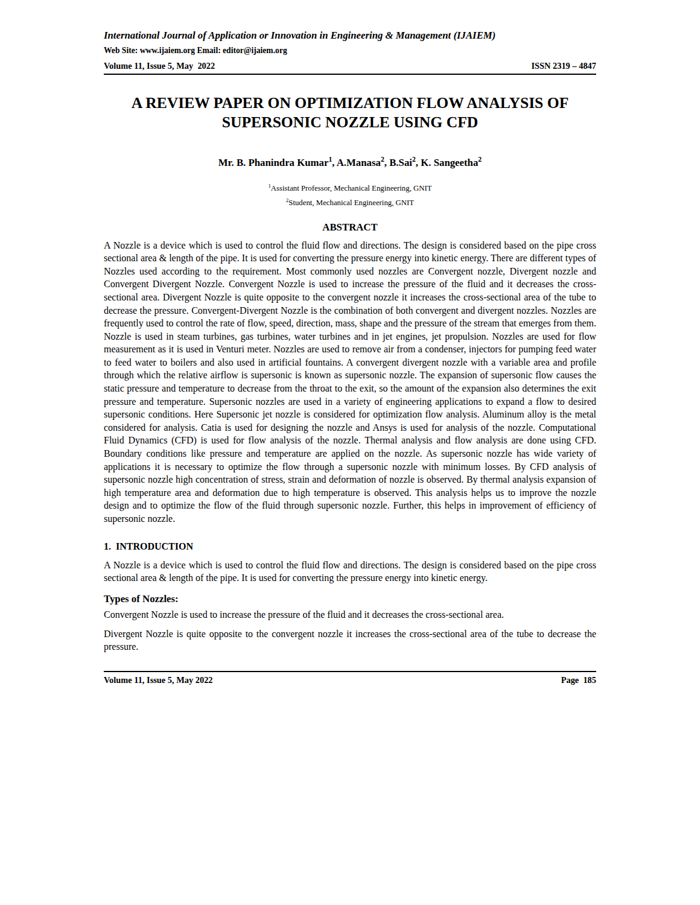International Journal of Application or Innovation in Engineering & Management (IJAIEM)
Web Site: www.ijaiem.org Email: editor@ijaiem.org
Volume 11, Issue 5, May 2022 ISSN 2319 – 4847
A REVIEW PAPER ON OPTIMIZATION FLOW ANALYSIS OF SUPERSONIC NOZZLE USING CFD
Mr. B. Phanindra Kumar1, A.Manasa2, B.Sai2, K. Sangeetha2
1Assistant Professor, Mechanical Engineering, GNIT
2Student, Mechanical Engineering, GNIT
ABSTRACT
A Nozzle is a device which is used to control the fluid flow and directions. The design is considered based on the pipe cross sectional area & length of the pipe. It is used for converting the pressure energy into kinetic energy. There are different types of Nozzles used according to the requirement. Most commonly used nozzles are Convergent nozzle, Divergent nozzle and Convergent Divergent Nozzle. Convergent Nozzle is used to increase the pressure of the fluid and it decreases the cross-sectional area. Divergent Nozzle is quite opposite to the convergent nozzle it increases the cross-sectional area of the tube to decrease the pressure. Convergent-Divergent Nozzle is the combination of both convergent and divergent nozzles. Nozzles are frequently used to control the rate of flow, speed, direction, mass, shape and the pressure of the stream that emerges from them. Nozzle is used in steam turbines, gas turbines, water turbines and in jet engines, jet propulsion. Nozzles are used for flow measurement as it is used in Venturi meter. Nozzles are used to remove air from a condenser, injectors for pumping feed water to feed water to boilers and also used in artificial fountains. A convergent divergent nozzle with a variable area and profile through which the relative airflow is supersonic is known as supersonic nozzle. The expansion of supersonic flow causes the static pressure and temperature to decrease from the throat to the exit, so the amount of the expansion also determines the exit pressure and temperature. Supersonic nozzles are used in a variety of engineering applications to expand a flow to desired supersonic conditions. Here Supersonic jet nozzle is considered for optimization flow analysis. Aluminum alloy is the metal considered for analysis. Catia is used for designing the nozzle and Ansys is used for analysis of the nozzle. Computational Fluid Dynamics (CFD) is used for flow analysis of the nozzle. Thermal analysis and flow analysis are done using CFD. Boundary conditions like pressure and temperature are applied on the nozzle. As supersonic nozzle has wide variety of applications it is necessary to optimize the flow through a supersonic nozzle with minimum losses. By CFD analysis of supersonic nozzle high concentration of stress, strain and deformation of nozzle is observed. By thermal analysis expansion of high temperature area and deformation due to high temperature is observed. This analysis helps us to improve the nozzle design and to optimize the flow of the fluid through supersonic nozzle. Further, this helps in improvement of efficiency of supersonic nozzle.
1. INTRODUCTION
A Nozzle is a device which is used to control the fluid flow and directions. The design is considered based on the pipe cross sectional area & length of the pipe. It is used for converting the pressure energy into kinetic energy.
Types of Nozzles:
Convergent Nozzle is used to increase the pressure of the fluid and it decreases the cross-sectional area.
Divergent Nozzle is quite opposite to the convergent nozzle it increases the cross-sectional area of the tube to decrease the pressure.
Volume 11, Issue 5, May 2022 Page 185